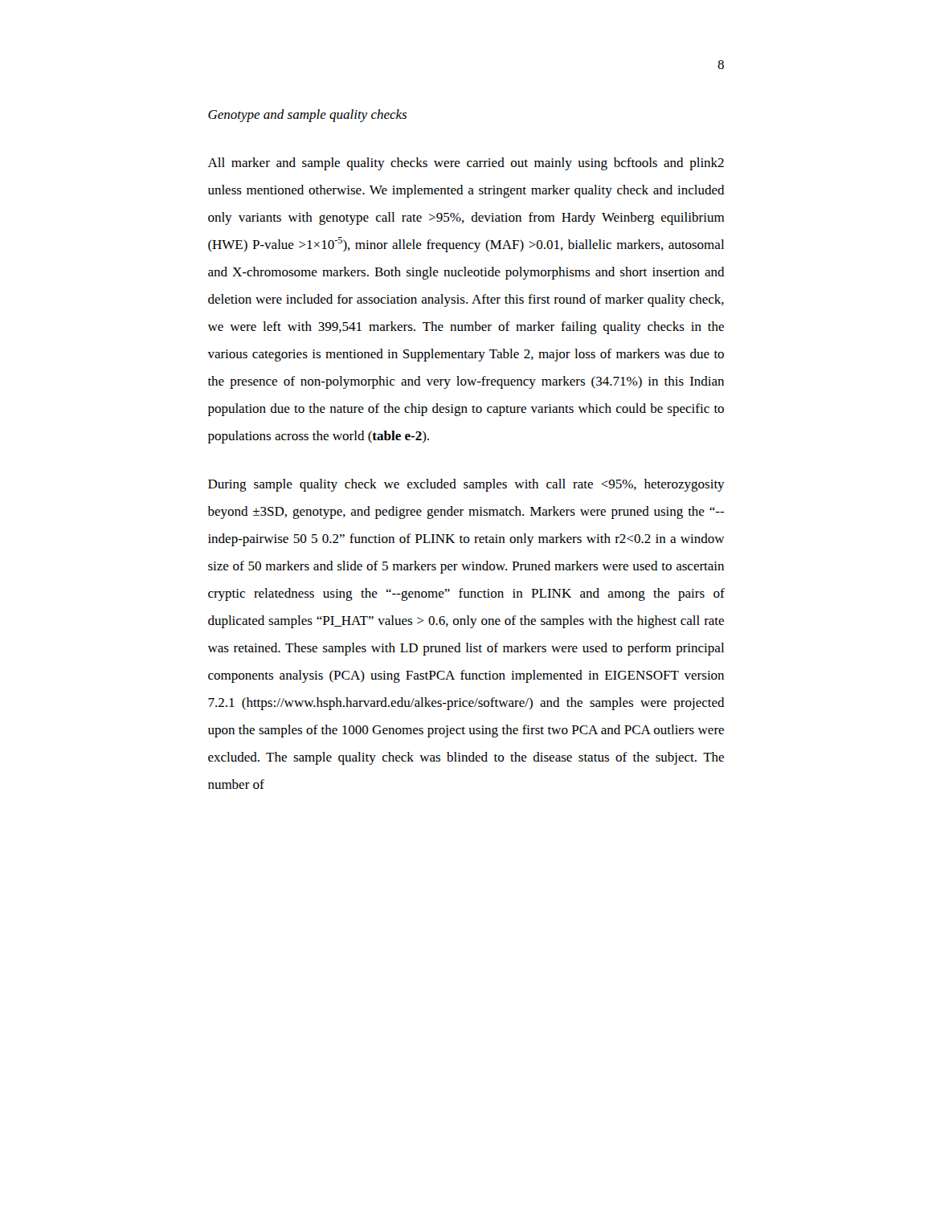8
Genotype and sample quality checks
All marker and sample quality checks were carried out mainly using bcftools and plink2 unless mentioned otherwise. We implemented a stringent marker quality check and included only variants with genotype call rate >95%, deviation from Hardy Weinberg equilibrium (HWE) P-value >1×10-5), minor allele frequency (MAF) >0.01, biallelic markers, autosomal and X-chromosome markers. Both single nucleotide polymorphisms and short insertion and deletion were included for association analysis. After this first round of marker quality check, we were left with 399,541 markers. The number of marker failing quality checks in the various categories is mentioned in Supplementary Table 2, major loss of markers was due to the presence of non-polymorphic and very low-frequency markers (34.71%) in this Indian population due to the nature of the chip design to capture variants which could be specific to populations across the world (table e-2).
During sample quality check we excluded samples with call rate <95%, heterozygosity beyond ±3SD, genotype, and pedigree gender mismatch. Markers were pruned using the “--indep-pairwise 50 5 0.2” function of PLINK to retain only markers with r2<0.2 in a window size of 50 markers and slide of 5 markers per window. Pruned markers were used to ascertain cryptic relatedness using the “--genome” function in PLINK and among the pairs of duplicated samples “PI_HAT” values > 0.6, only one of the samples with the highest call rate was retained. These samples with LD pruned list of markers were used to perform principal components analysis (PCA) using FastPCA function implemented in EIGENSOFT version 7.2.1 (https://www.hsph.harvard.edu/alkes-price/software/) and the samples were projected upon the samples of the 1000 Genomes project using the first two PCA and PCA outliers were excluded. The sample quality check was blinded to the disease status of the subject. The number of